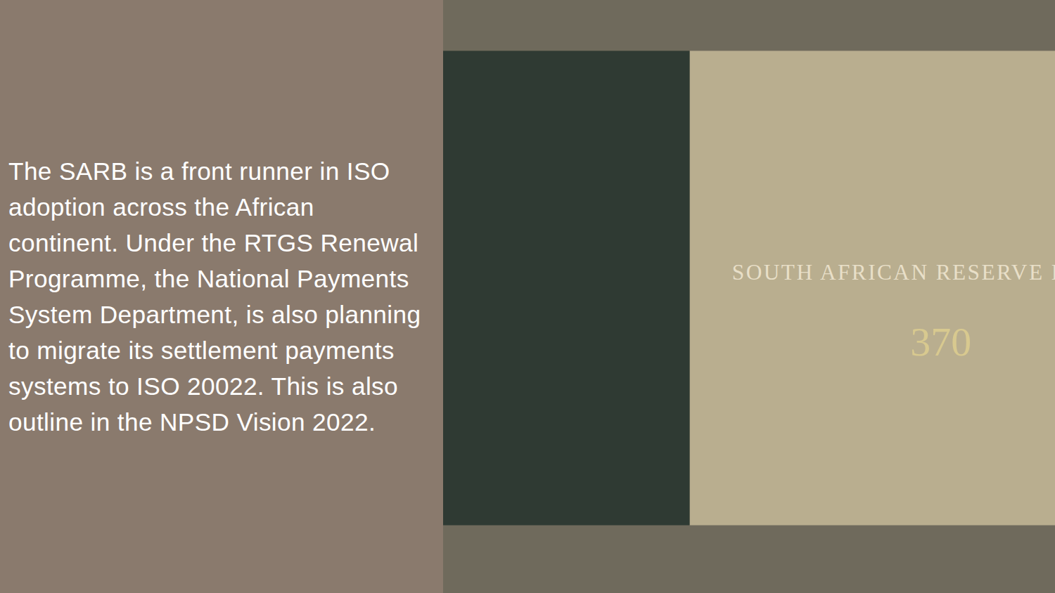The SARB is a front runner in ISO adoption across the African continent. Under the RTGS Renewal Programme, the National Payments System Department, is also planning to migrate its settlement payments systems to ISO 20022. This is also outline in the NPSD Vision 2022.
South African Reserve Bank, 370